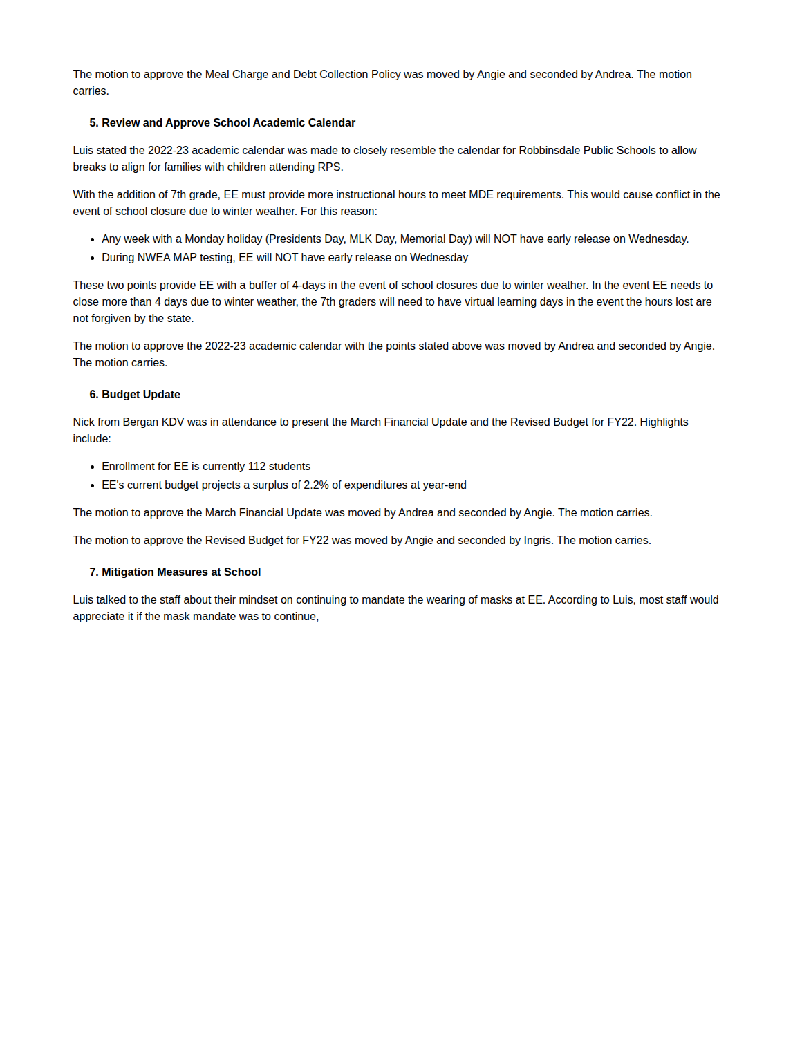The motion to approve the Meal Charge and Debt Collection Policy was moved by Angie and seconded by Andrea. The motion carries.
Review and Approve School Academic Calendar
Luis stated the 2022-23 academic calendar was made to closely resemble the calendar for Robbinsdale Public Schools to allow breaks to align for families with children attending RPS.
With the addition of 7th grade, EE must provide more instructional hours to meet MDE requirements. This would cause conflict in the event of school closure due to winter weather. For this reason:
Any week with a Monday holiday (Presidents Day, MLK Day, Memorial Day) will NOT have early release on Wednesday.
During NWEA MAP testing, EE will NOT have early release on Wednesday
These two points provide EE with a buffer of 4-days in the event of school closures due to winter weather. In the event EE needs to close more than 4 days due to winter weather, the 7th graders will need to have virtual learning days in the event the hours lost are not forgiven by the state.
The motion to approve the 2022-23 academic calendar with the points stated above was moved by Andrea and seconded by Angie. The motion carries.
Budget Update
Nick from Bergan KDV was in attendance to present the March Financial Update and the Revised Budget for FY22. Highlights include:
Enrollment for EE is currently 112 students
EE's current budget projects a surplus of 2.2% of expenditures at year-end
The motion to approve the March Financial Update was moved by Andrea and seconded by Angie. The motion carries.
The motion to approve the Revised Budget for FY22 was moved by Angie and seconded by Ingris. The motion carries.
Mitigation Measures at School
Luis talked to the staff about their mindset on continuing to mandate the wearing of masks at EE. According to Luis, most staff would appreciate it if the mask mandate was to continue,